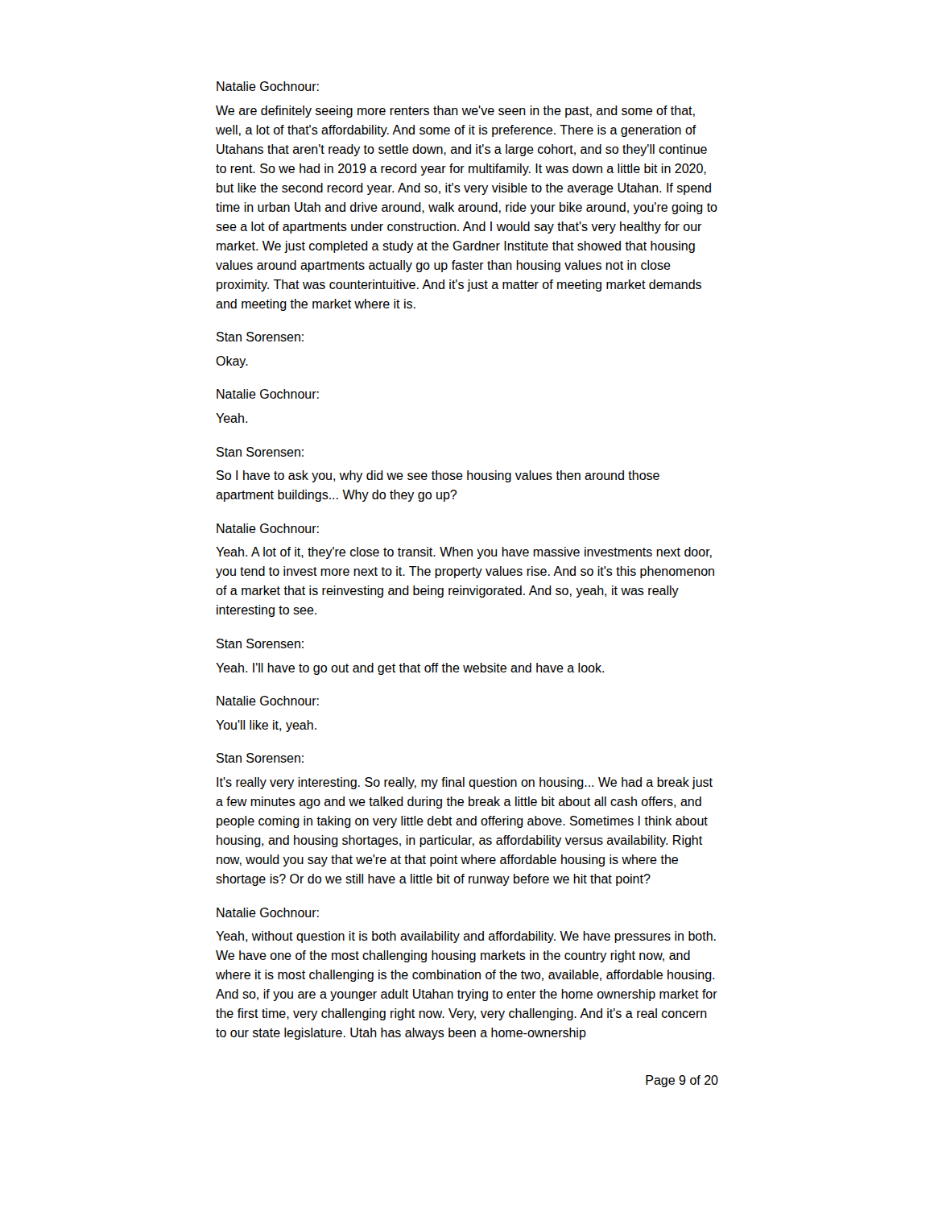Natalie Gochnour:
We are definitely seeing more renters than we've seen in the past, and some of that, well, a lot of that's affordability. And some of it is preference. There is a generation of Utahans that aren't ready to settle down, and it's a large cohort, and so they'll continue to rent. So we had in 2019 a record year for multifamily. It was down a little bit in 2020, but like the second record year. And so, it's very visible to the average Utahan. If spend time in urban Utah and drive around, walk around, ride your bike around, you're going to see a lot of apartments under construction. And I would say that's very healthy for our market. We just completed a study at the Gardner Institute that showed that housing values around apartments actually go up faster than housing values not in close proximity. That was counterintuitive. And it's just a matter of meeting market demands and meeting the market where it is.
Stan Sorensen:
Okay.
Natalie Gochnour:
Yeah.
Stan Sorensen:
So I have to ask you, why did we see those housing values then around those apartment buildings... Why do they go up?
Natalie Gochnour:
Yeah. A lot of it, they're close to transit. When you have massive investments next door, you tend to invest more next to it. The property values rise. And so it's this phenomenon of a market that is reinvesting and being reinvigorated. And so, yeah, it was really interesting to see.
Stan Sorensen:
Yeah. I'll have to go out and get that off the website and have a look.
Natalie Gochnour:
You'll like it, yeah.
Stan Sorensen:
It's really very interesting. So really, my final question on housing... We had a break just a few minutes ago and we talked during the break a little bit about all cash offers, and people coming in taking on very little debt and offering above. Sometimes I think about housing, and housing shortages, in particular, as affordability versus availability. Right now, would you say that we're at that point where affordable housing is where the shortage is? Or do we still have a little bit of runway before we hit that point?
Natalie Gochnour:
Yeah, without question it is both availability and affordability. We have pressures in both. We have one of the most challenging housing markets in the country right now, and where it is most challenging is the combination of the two, available, affordable housing. And so, if you are a younger adult Utahan trying to enter the home ownership market for the first time, very challenging right now. Very, very challenging. And it's a real concern to our state legislature. Utah has always been a home-ownership
Page 9 of 20